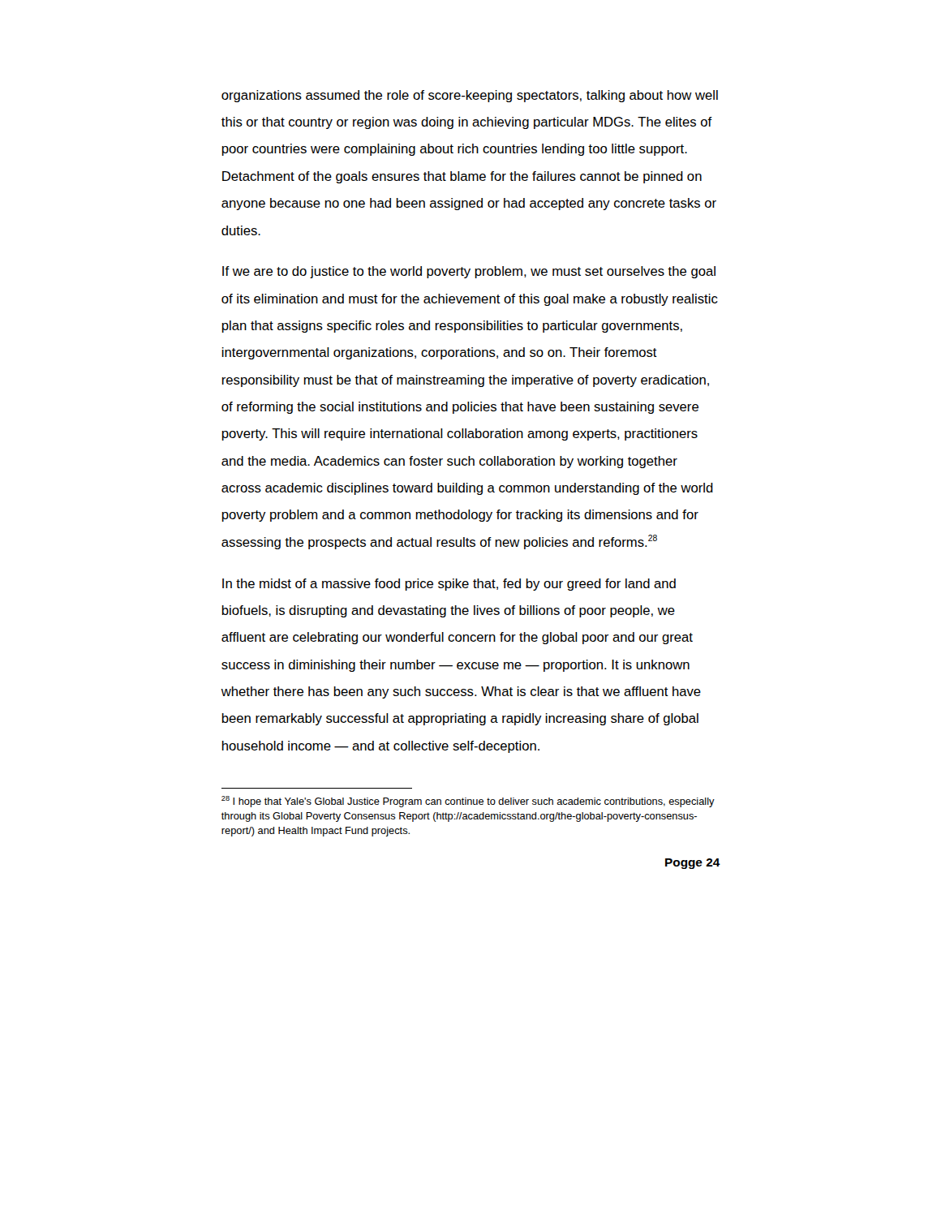organizations assumed the role of score-keeping spectators, talking about how well this or that country or region was doing in achieving particular MDGs. The elites of poor countries were complaining about rich countries lending too little support. Detachment of the goals ensures that blame for the failures cannot be pinned on anyone because no one had been assigned or had accepted any concrete tasks or duties.
If we are to do justice to the world poverty problem, we must set ourselves the goal of its elimination and must for the achievement of this goal make a robustly realistic plan that assigns specific roles and responsibilities to particular governments, intergovernmental organizations, corporations, and so on. Their foremost responsibility must be that of mainstreaming the imperative of poverty eradication, of reforming the social institutions and policies that have been sustaining severe poverty. This will require international collaboration among experts, practitioners and the media. Academics can foster such collaboration by working together across academic disciplines toward building a common understanding of the world poverty problem and a common methodology for tracking its dimensions and for assessing the prospects and actual results of new policies and reforms.28
In the midst of a massive food price spike that, fed by our greed for land and biofuels, is disrupting and devastating the lives of billions of poor people, we affluent are celebrating our wonderful concern for the global poor and our great success in diminishing their number — excuse me — proportion. It is unknown whether there has been any such success. What is clear is that we affluent have been remarkably successful at appropriating a rapidly increasing share of global household income — and at collective self-deception.
28 I hope that Yale's Global Justice Program can continue to deliver such academic contributions, especially through its Global Poverty Consensus Report (http://academicsstand.org/the-global-poverty-consensus-report/) and Health Impact Fund projects.
Pogge 24